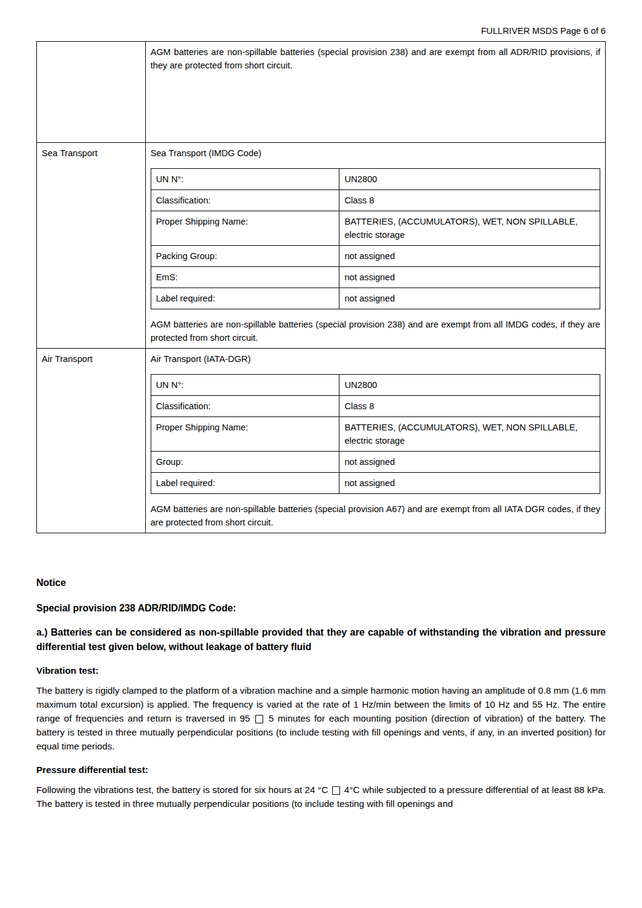FULLRIVER MSDS Page 6 of 6
| | AGM batteries are non-spillable batteries (special provision 238) and are exempt from all ADR/RID provisions, if they are protected from short circuit. |
| Sea Transport | Sea Transport (IMDG Code) / UN N°: / UN2800 / / Classification: / Class 8 / / Proper Shipping Name: / BATTERIES, (ACCUMULATORS), WET, NON SPILLABLE, electric storage / / Packing Group: / not assigned / / EmS: / not assigned / / Label required: / not assigned / AGM batteries are non-spillable batteries (special provision 238) and are exempt from all IMDG codes, if they are protected from short circuit. |
| Air Transport | Air Transport (IATA-DGR) / UN N°: / UN2800 / / Classification: / Class 8 / / Proper Shipping Name: / BATTERIES, (ACCUMULATORS), WET, NON SPILLABLE, electric storage / / Group: / not assigned / / Label required: / not assigned / AGM batteries are non-spillable batteries (special provision A67) and are exempt from all IATA DGR codes, if they are protected from short circuit. |
Notice
Special provision 238 ADR/RID/IMDG Code:
a.) Batteries can be considered as non-spillable provided that they are capable of withstanding the vibration and pressure differential test given below, without leakage of battery fluid
Vibration test:
The battery is rigidly clamped to the platform of a vibration machine and a simple harmonic motion having an amplitude of 0.8 mm (1.6 mm maximum total excursion) is applied. The frequency is varied at the rate of 1 Hz/min between the limits of 10 Hz and 55 Hz. The entire range of frequencies and return is traversed in 95 5 minutes for each mounting position (direction of vibration) of the battery. The battery is tested in three mutually perpendicular positions (to include testing with fill openings and vents, if any, in an inverted position) for equal time periods.
Pressure differential test:
Following the vibrations test, the battery is stored for six hours at 24 °C 4°C while subjected to a pressure differential of at least 88 kPa. The battery is tested in three mutually perpendicular positions (to include testing with fill openings and